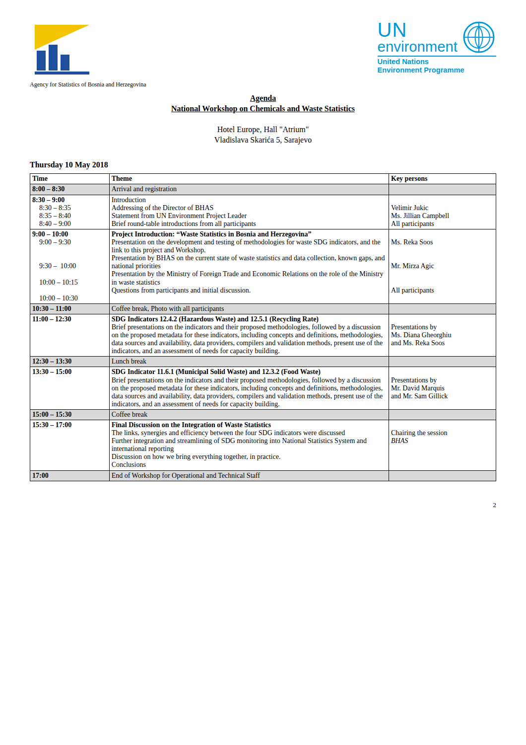Agency for Statistics of Bosnia and Herzegovina
UN
environment
United Nations
Environment Programme
Agenda
National Workshop on Chemicals and Waste Statistics
Hotel Europe, Hall "Atrium"
Vladislava Skarića 5, Sarajevo
Thursday 10 May 2018
| Time | Theme | Key persons |
| --- | --- | --- |
| 8:00 – 8:30 | Arrival and registration | |
| 8:30 – 9:00 8:30 – 8:35 8:35 – 8:40 8:40 – 9:00 | Introduction Addressing of the Director of BHAS Statement from UN Environment Project Leader Brief round-table introductions from all participants | Velimir Jukic Ms. Jillian Campbell All participants |
| 9:00 – 10:00 9:00 – 9:30 9:30 – 10:00 10:00 – 10:15 10:00 – 10:30 | Project Introduction: “Waste Statistics in Bosnia and Herzegovina” Presentation on the development and testing of methodologies for waste SDG indicators, and the link to this project and Workshop. Presentation by BHAS on the current state of waste statistics and data collection, known gaps, and national priorities Presentation by the Ministry of Foreign Trade and Economic Relations on the role of the Ministry in waste statistics Questions from participants and initial discussion. | Ms. Reka Soos Mr. Mirza Agic All participants |
| 10:30 – 11:00 | Coffee break, Photo with all participants | |
| 11:00 – 12:30 | SDG Indicators 12.4.2 (Hazardous Waste) and 12.5.1 (Recycling Rate) Brief presentations on the indicators and their proposed methodologies, followed by a discussion on the proposed metadata for these indicators, including concepts and definitions, methodologies, data sources and availability, data providers, compilers and validation methods, present use of the indicators, and an assessment of needs for capacity building. | Presentations by Ms. Diana Gheorghiu and Ms. Reka Soos |
| 12:30 – 13:30 | Lunch break | |
| 13:30 – 15:00 | SDG Indicator 11.6.1 (Municipal Solid Waste) and 12.3.2 (Food Waste) Brief presentations on the indicators and their proposed methodologies, followed by a discussion on the proposed metadata for these indicators, including concepts and definitions, methodologies, data sources and availability, data providers, compilers and validation methods, present use of the indicators, and an assessment of needs for capacity building. | Presentations by Mr. David Marquis and Mr. Sam Gillick |
| 15:00 – 15:30 | Coffee break | |
| 15:30 – 17:00 | Final Discussion on the Integration of Waste Statistics The links, synergies and efficiency between the four SDG indicators were discussed Further integration and streamlining of SDG monitoring into National Statistics System and international reporting Discussion on how we bring everything together, in practice. Conclusions | Chairing the session BHAS |
| 17:00 | End of Workshop for Operational and Technical Staff | |
2